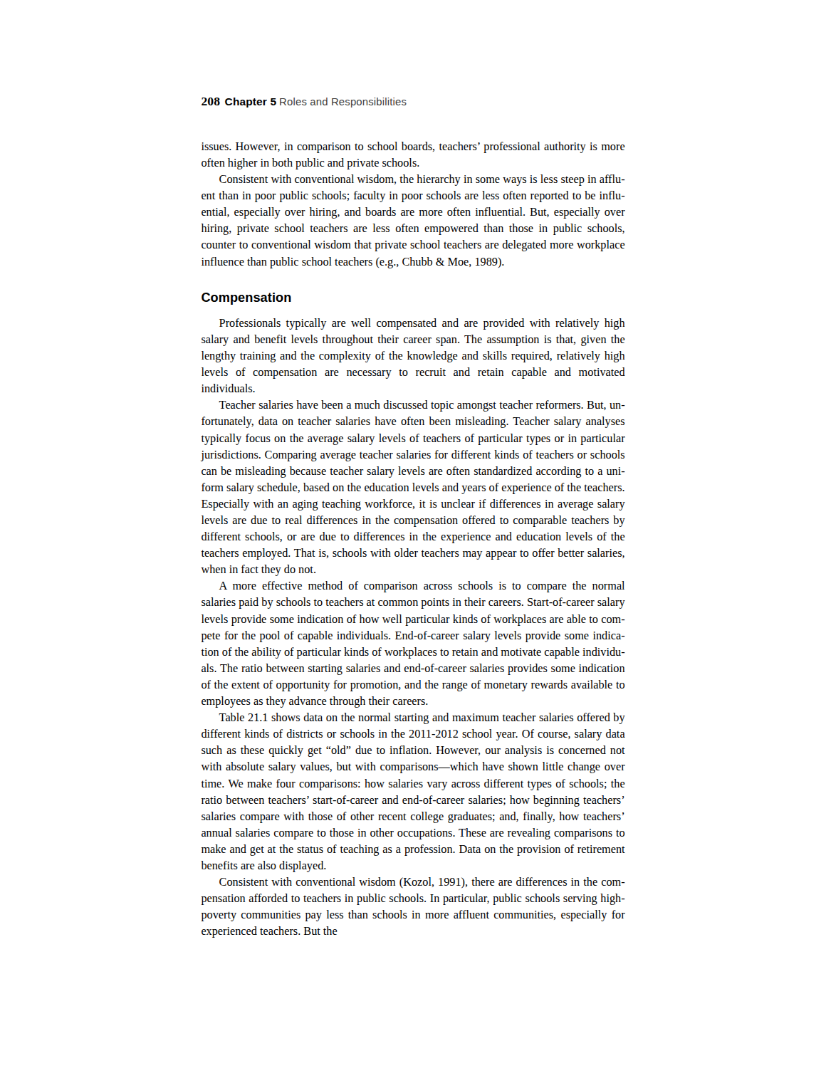208 Chapter 5 Roles and Responsibilities
issues. However, in comparison to school boards, teachers’ professional authority is more often higher in both public and private schools.
Consistent with conventional wisdom, the hierarchy in some ways is less steep in affluent than in poor public schools; faculty in poor schools are less often reported to be influential, especially over hiring, and boards are more often influential. But, especially over hiring, private school teachers are less often empowered than those in public schools, counter to conventional wisdom that private school teachers are delegated more workplace influence than public school teachers (e.g., Chubb & Moe, 1989).
Compensation
Professionals typically are well compensated and are provided with relatively high salary and benefit levels throughout their career span. The assumption is that, given the lengthy training and the complexity of the knowledge and skills required, relatively high levels of compensation are necessary to recruit and retain capable and motivated individuals.
Teacher salaries have been a much discussed topic amongst teacher reformers. But, unfortunately, data on teacher salaries have often been misleading. Teacher salary analyses typically focus on the average salary levels of teachers of particular types or in particular jurisdictions. Comparing average teacher salaries for different kinds of teachers or schools can be misleading because teacher salary levels are often standardized according to a uniform salary schedule, based on the education levels and years of experience of the teachers. Especially with an aging teaching workforce, it is unclear if differences in average salary levels are due to real differences in the compensation offered to comparable teachers by different schools, or are due to differences in the experience and education levels of the teachers employed. That is, schools with older teachers may appear to offer better salaries, when in fact they do not.
A more effective method of comparison across schools is to compare the normal salaries paid by schools to teachers at common points in their careers. Start-of-career salary levels provide some indication of how well particular kinds of workplaces are able to compete for the pool of capable individuals. End-of-career salary levels provide some indication of the ability of particular kinds of workplaces to retain and motivate capable individuals. The ratio between starting salaries and end-of-career salaries provides some indication of the extent of opportunity for promotion, and the range of monetary rewards available to employees as they advance through their careers.
Table 21.1 shows data on the normal starting and maximum teacher salaries offered by different kinds of districts or schools in the 2011-2012 school year. Of course, salary data such as these quickly get “old” due to inflation. However, our analysis is concerned not with absolute salary values, but with comparisons—which have shown little change over time. We make four comparisons: how salaries vary across different types of schools; the ratio between teachers’ start-of-career and end-of-career salaries; how beginning teachers’ salaries compare with those of other recent college graduates; and, finally, how teachers’ annual salaries compare to those in other occupations. These are revealing comparisons to make and get at the status of teaching as a profession. Data on the provision of retirement benefits are also displayed.
Consistent with conventional wisdom (Kozol, 1991), there are differences in the compensation afforded to teachers in public schools. In particular, public schools serving high-poverty communities pay less than schools in more affluent communities, especially for experienced teachers. But the